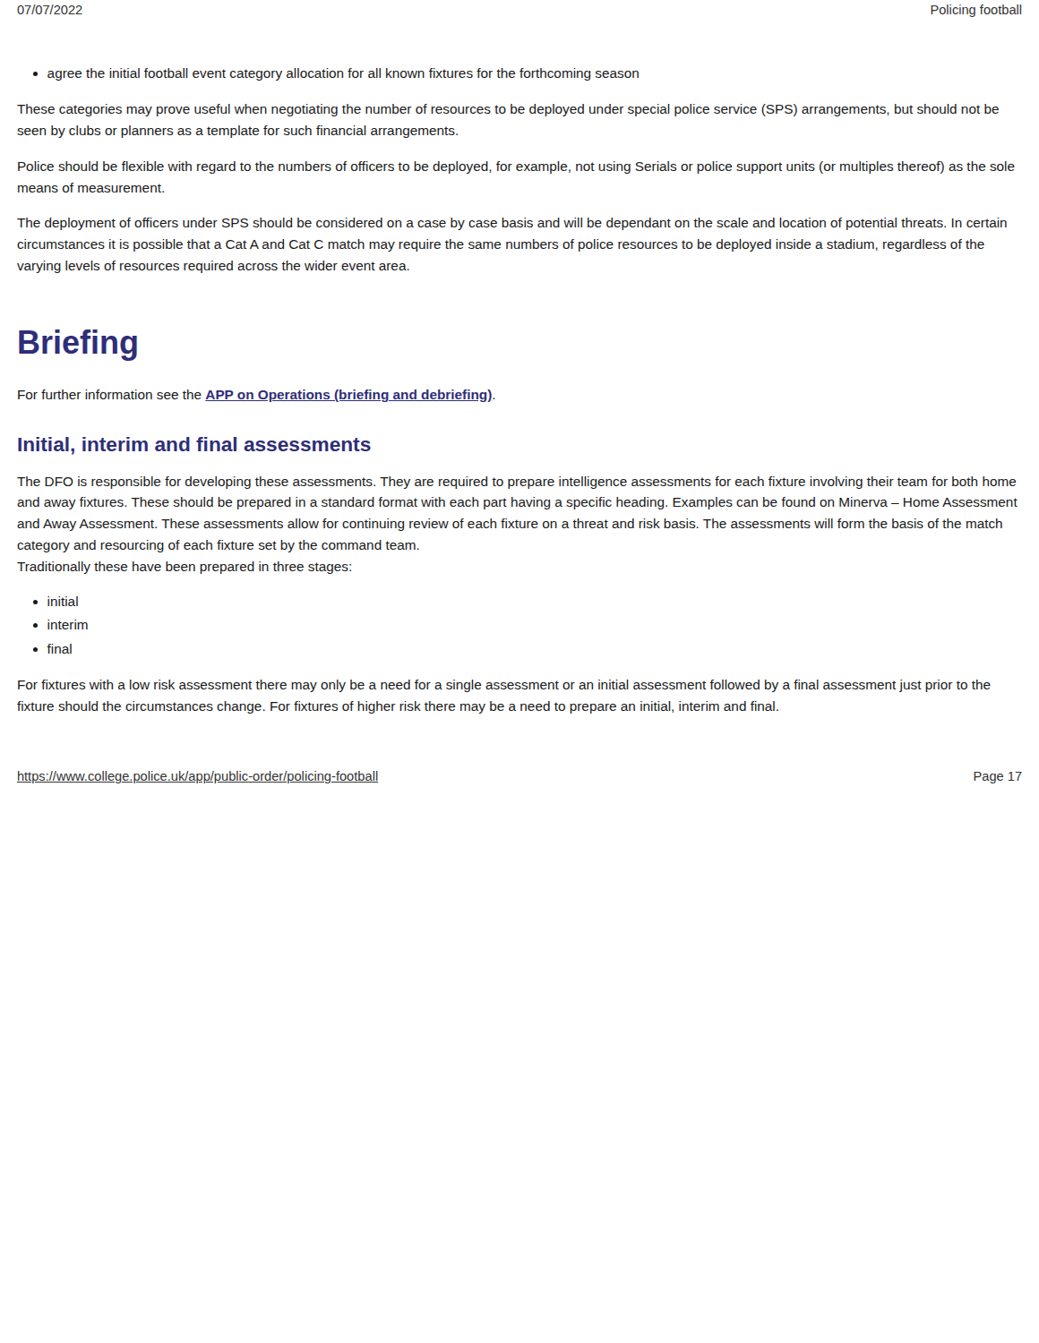07/07/2022 Policing football
agree the initial football event category allocation for all known fixtures for the forthcoming season
These categories may prove useful when negotiating the number of resources to be deployed under special police service (SPS) arrangements, but should not be seen by clubs or planners as a template for such financial arrangements.
Police should be flexible with regard to the numbers of officers to be deployed, for example, not using Serials or police support units (or multiples thereof) as the sole means of measurement.
The deployment of officers under SPS should be considered on a case by case basis and will be dependant on the scale and location of potential threats. In certain circumstances it is possible that a Cat A and Cat C match may require the same numbers of police resources to be deployed inside a stadium, regardless of the varying levels of resources required across the wider event area.
Briefing
For further information see the APP on Operations (briefing and debriefing).
Initial, interim and final assessments
The DFO is responsible for developing these assessments. They are required to prepare intelligence assessments for each fixture involving their team for both home and away fixtures. These should be prepared in a standard format with each part having a specific heading. Examples can be found on Minerva – Home Assessment and Away Assessment. These assessments allow for continuing review of each fixture on a threat and risk basis. The assessments will form the basis of the match category and resourcing of each fixture set by the command team.
Traditionally these have been prepared in three stages:
initial
interim
final
For fixtures with a low risk assessment there may only be a need for a single assessment or an initial assessment followed by a final assessment just prior to the fixture should the circumstances change. For fixtures of higher risk there may be a need to prepare an initial, interim and final.
https://www.college.police.uk/app/public-order/policing-football Page 17